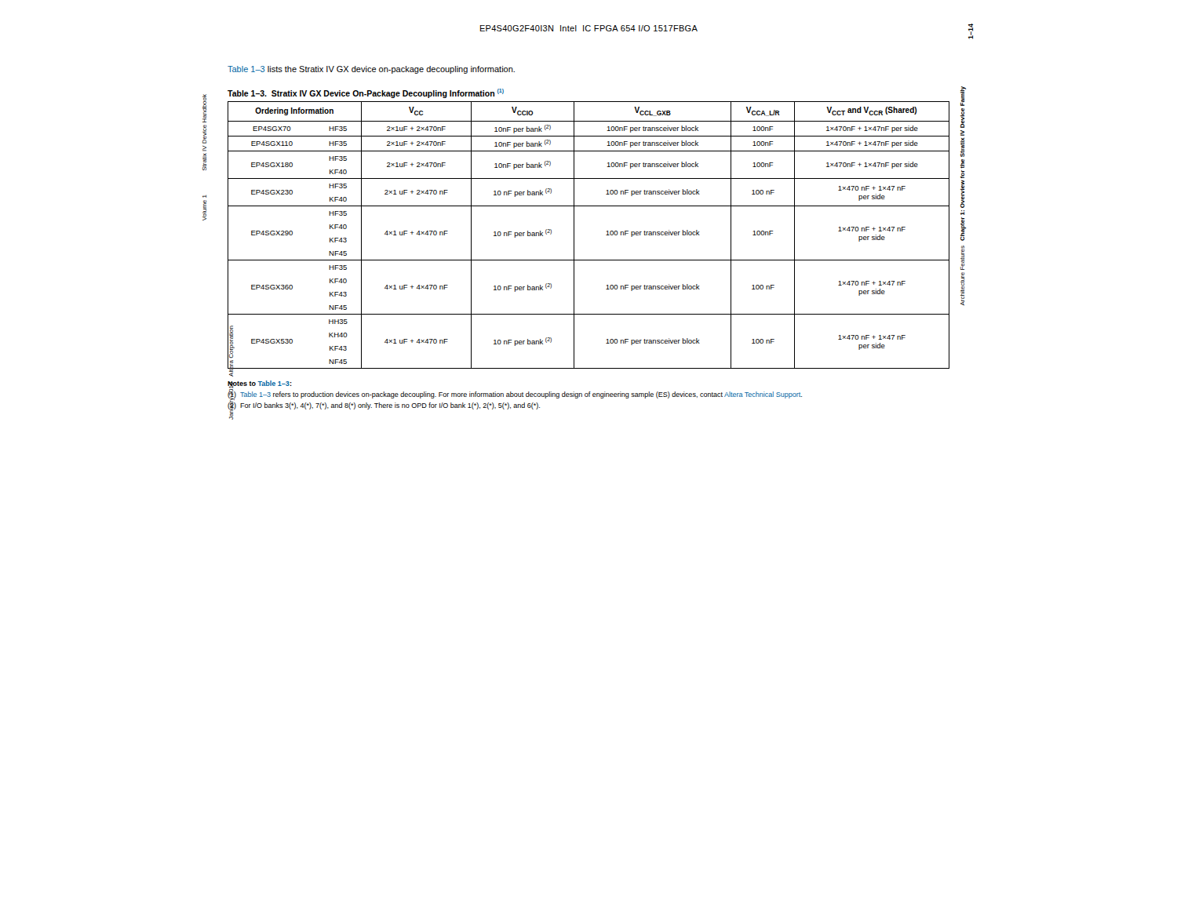EP4S40G2F40I3N Intel IC FPGA 654 I/O 1517FBGA
1–14
Stratix IV Device Handbook
Volume 1
Chapter 1: Overview for the Stratix IV Device Family
Architecture Features
Table 1–3 lists the Stratix IV GX device on-package decoupling information.
Table 1–3. Stratix IV GX Device On-Package Decoupling Information (1)
| Ordering Information | V CC | V CCIO | V CCL_GXB | V CCA_L/R | V CCT and V CCR (Shared) |
| --- | --- | --- | --- | --- | --- |
| EP4SGX70 | HF35 | 2×1uF + 2×470nF | 10nF per bank (2) | 100nF per transceiver block | 100nF | 1×470nF + 1×47nF per side |
| EP4SGX110 | HF35 | 2×1uF + 2×470nF | 10nF per bank (2) | 100nF per transceiver block | 100nF | 1×470nF + 1×47nF per side |
| EP4SGX180 | HF35 | 2×1uF + 2×470nF | 10nF per bank (2) | 100nF per transceiver block | 100nF | 1×470nF + 1×47nF per side |
| KF40 |
| EP4SGX230 | HF35 | 2×1 uF + 2×470 nF | 10 nF per bank (2) | 100 nF per transceiver block | 100 nF | 1×470 nF + 1×47 nF per side |
| KF40 |
| EP4SGX290 | HF35 | 4×1 uF + 4×470 nF | 10 nF per bank (2) | 100 nF per transceiver block | 100nF | 1×470 nF + 1×47 nF per side |
| KF40 |
| KF43 |
| NF45 |
| EP4SGX360 | HF35 | 4×1 uF + 4×470 nF | 10 nF per bank (2) | 100 nF per transceiver block | 100 nF | 1×470 nF + 1×47 nF per side |
| KF40 |
| KF43 |
| NF45 |
| EP4SGX530 | HH35 | 4×1 uF + 4×470 nF | 10 nF per bank (2) | 100 nF per transceiver block | 100 nF | 1×470 nF + 1×47 nF per side |
| KH40 |
| KF43 |
| NF45 |
Notes to Table 1–3:
(1) Table 1–3 refers to production devices on-package decoupling. For more information about decoupling design of engineering sample (ES) devices, contact Altera Technical Support.
(2) For I/O banks 3(*), 4(*), 7(*), and 8(*) only. There is no OPD for I/O bank 1(*), 2(*), 5(*), and 6(*).
January 2016 Altera Corporation